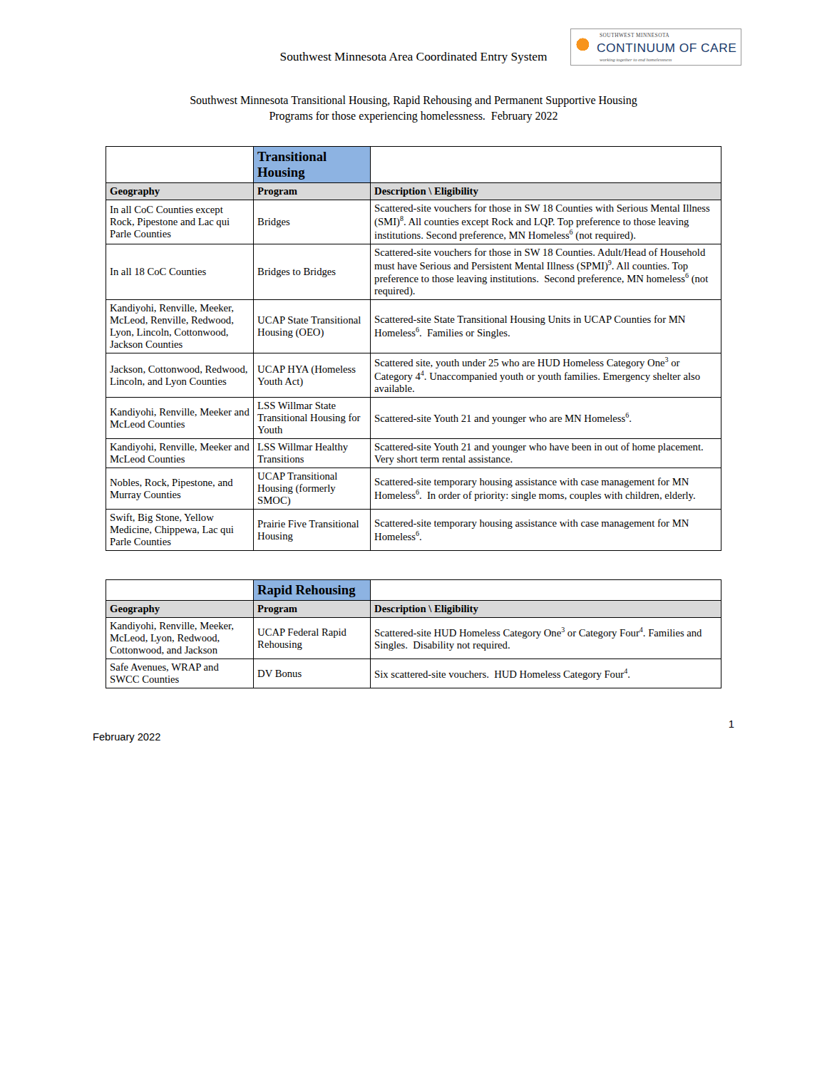SOUTHWEST MINNESOTA
CONTINUUM OF CARE
working together to end homelessness
Southwest Minnesota Area Coordinated Entry System
Southwest Minnesota Transitional Housing, Rapid Rehousing and Permanent Supportive Housing
Programs for those experiencing homelessness. February 2022
| | Transitional Housing | |
| Geography | Program | Description \ Eligibility |
| In all CoC Counties except Rock, Pipestone and Lac qui Parle Counties | Bridges | Scattered-site vouchers for those in SW 18 Counties with Serious Mental Illness (SMI) 8 . All counties except Rock and LQP. Top preference to those leaving institutions. Second preference, MN Homeless 6 (not required). |
| In all 18 CoC Counties | Bridges to Bridges | Scattered-site vouchers for those in SW 18 Counties. Adult/Head of Household must have Serious and Persistent Mental Illness (SPMI) 9 . All counties. Top preference to those leaving institutions. Second preference, MN homeless 6 (not required). |
| Kandiyohi, Renville, Meeker, McLeod, Renville, Redwood, Lyon, Lincoln, Cottonwood, Jackson Counties | UCAP State Transitional Housing (OEO) | Scattered-site State Transitional Housing Units in UCAP Counties for MN Homeless 6 . Families or Singles. |
| Jackson, Cottonwood, Redwood, Lincoln, and Lyon Counties | UCAP HYA (Homeless Youth Act) | Scattered site, youth under 25 who are HUD Homeless Category One 3 or Category 4 4 . Unaccompanied youth or youth families. Emergency shelter also available. |
| Kandiyohi, Renville, Meeker and McLeod Counties | LSS Willmar State Transitional Housing for Youth | Scattered-site Youth 21 and younger who are MN Homeless 6 . |
| Kandiyohi, Renville, Meeker and McLeod Counties | LSS Willmar Healthy Transitions | Scattered-site Youth 21 and younger who have been in out of home placement. Very short term rental assistance. |
| Nobles, Rock, Pipestone, and Murray Counties | UCAP Transitional Housing (formerly SMOC) | Scattered-site temporary housing assistance with case management for MN Homeless 6 . In order of priority: single moms, couples with children, elderly. |
| Swift, Big Stone, Yellow Medicine, Chippewa, Lac qui Parle Counties | Prairie Five Transitional Housing | Scattered-site temporary housing assistance with case management for MN Homeless 6 . |
| | Rapid Rehousing | |
| Geography | Program | Description \ Eligibility |
| Kandiyohi, Renville, Meeker, McLeod, Lyon, Redwood, Cottonwood, and Jackson | UCAP Federal Rapid Rehousing | Scattered-site HUD Homeless Category One 3 or Category Four 4 . Families and Singles. Disability not required. |
| Safe Avenues, WRAP and SWCC Counties | DV Bonus | Six scattered-site vouchers. HUD Homeless Category Four 4 . |
February 2022
1